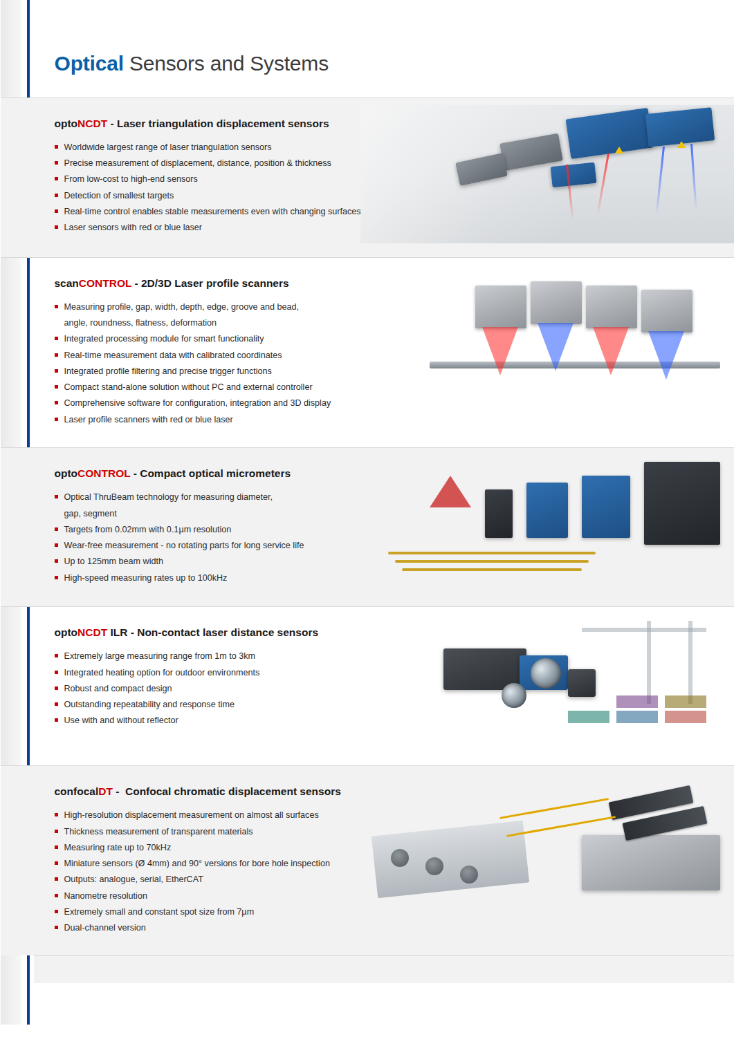Optical Sensors and Systems
opto NCDT - Laser triangulation displacement sensors
Worldwide largest range of laser triangulation sensors
Precise measurement of displacement, distance, position & thickness
From low-cost to high-end sensors
Detection of smallest targets
Real-time control enables stable measurements even with changing surfaces
Laser sensors with red or blue laser
scan CONTROL - 2D/3D Laser profile scanners
Measuring profile, gap, width, depth, edge, groove and bead,
angle, roundness, flatness, deformation
Integrated processing module for smart functionality
Real-time measurement data with calibrated coordinates
Integrated profile filtering and precise trigger functions
Compact stand-alone solution without PC and external controller
Comprehensive software for configuration, integration and 3D display
Laser profile scanners with red or blue laser
opto CONTROL - Compact optical micrometers
Optical ThruBeam technology for measuring diameter,
gap, segment
Targets from 0.02mm with 0.1µm resolution
Wear-free measurement - no rotating parts for long service life
Up to 125mm beam width
High-speed measuring rates up to 100kHz
opto NCDT ILR - Non-contact laser distance sensors
Extremely large measuring range from 1m to 3km
Integrated heating option for outdoor environments
Robust and compact design
Outstanding repeatability and response time
Use with and without reflector
confocal DT - Confocal chromatic displacement sensors
High-resolution displacement measurement on almost all surfaces
Thickness measurement of transparent materials
Measuring rate up to 70kHz
Miniature sensors (Ø 4mm) and 90° versions for bore hole inspection
Outputs: analogue, serial, EtherCAT
Nanometre resolution
Extremely small and constant spot size from 7µm
Dual-channel version